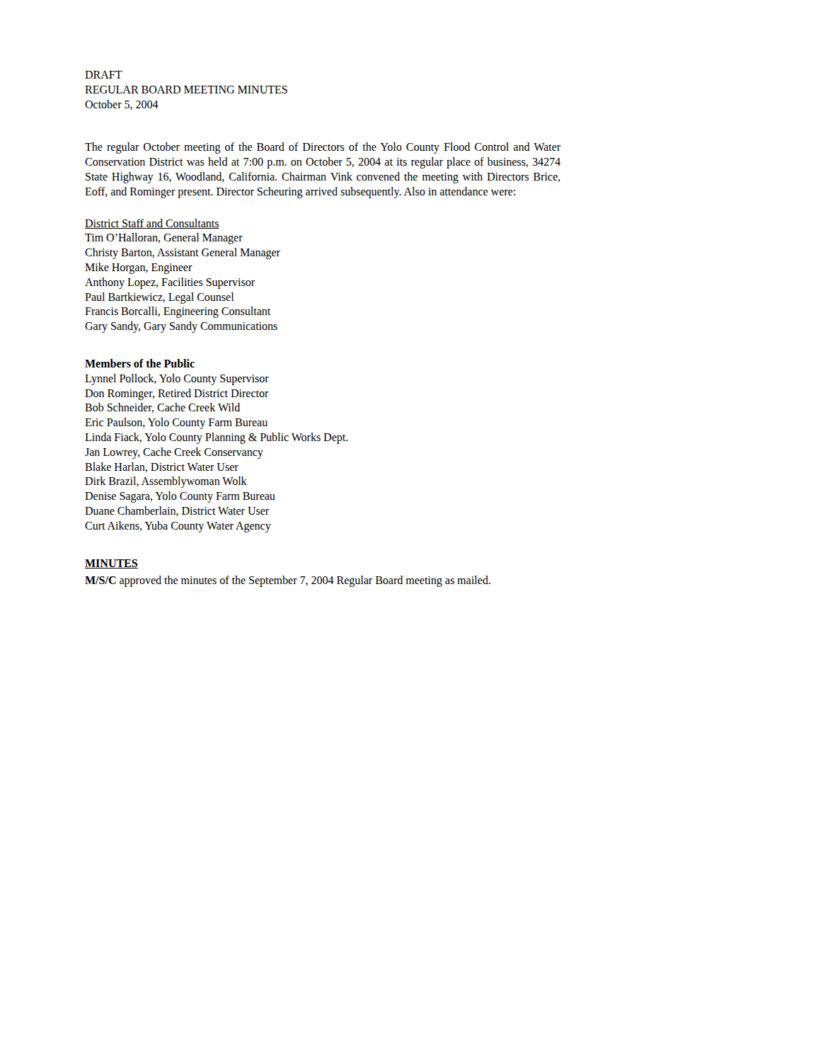DRAFT
REGULAR BOARD MEETING MINUTES
October 5, 2004
The regular October meeting of the Board of Directors of the Yolo County Flood Control and Water Conservation District was held at 7:00 p.m. on October 5, 2004 at its regular place of business, 34274 State Highway 16, Woodland, California. Chairman Vink convened the meeting with Directors Brice, Eoff, and Rominger present. Director Scheuring arrived subsequently. Also in attendance were:
District Staff and Consultants
Tim O’Halloran, General Manager
Christy Barton, Assistant General Manager
Mike Horgan, Engineer
Anthony Lopez, Facilities Supervisor
Paul Bartkiewicz, Legal Counsel
Francis Borcalli, Engineering Consultant
Gary Sandy, Gary Sandy Communications
Members of the Public
Lynnel Pollock, Yolo County Supervisor
Don Rominger, Retired District Director
Bob Schneider, Cache Creek Wild
Eric Paulson, Yolo County Farm Bureau
Linda Fiack, Yolo County Planning & Public Works Dept.
Jan Lowrey, Cache Creek Conservancy
Blake Harlan, District Water User
Dirk Brazil, Assemblywoman Wolk
Denise Sagara, Yolo County Farm Bureau
Duane Chamberlain, District Water User
Curt Aikens, Yuba County Water Agency
MINUTES
M/S/C approved the minutes of the September 7, 2004 Regular Board meeting as mailed.